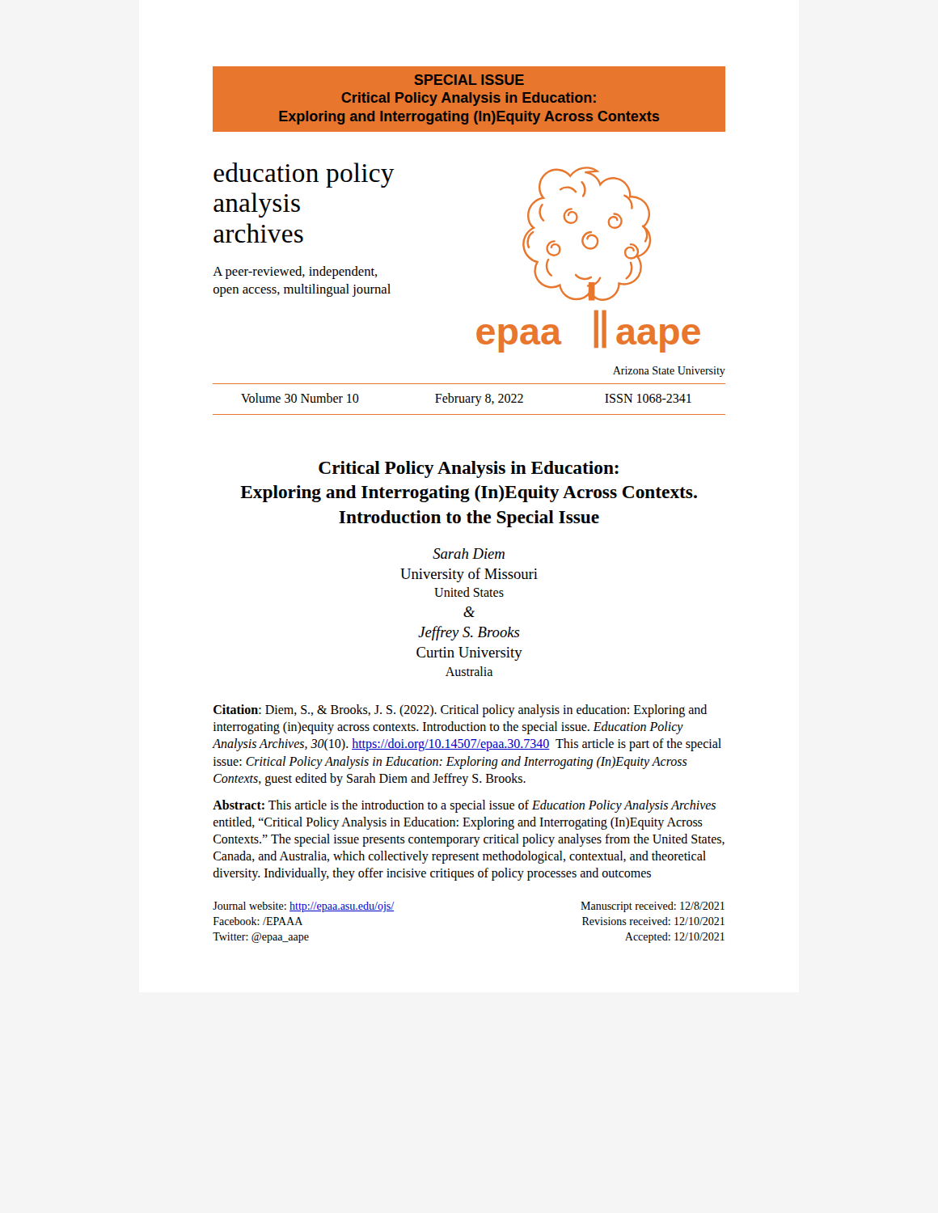SPECIAL ISSUE
Critical Policy Analysis in Education:
Exploring and Interrogating (In)Equity Across Contexts
education policy analysis
archives
A peer-reviewed, independent,
open access, multilingual journal
epaa aape
epaa aape
Arizona State University
Volume 30 Number 10 February 8, 2022 ISSN 1068-2341
Critical Policy Analysis in Education:
Exploring and Interrogating (In)Equity Across Contexts.
Introduction to the Special Issue
Sarah Diem
University of Missouri
United States
&
Jeffrey S. Brooks
Curtin University
Australia
Citation: Diem, S., & Brooks, J. S. (2022). Critical policy analysis in education: Exploring and interrogating (in)equity across contexts. Introduction to the special issue. Education Policy Analysis Archives, 30(10). https://doi.org/10.14507/epaa.30.7340 This article is part of the special issue: Critical Policy Analysis in Education: Exploring and Interrogating (In)Equity Across Contexts, guest edited by Sarah Diem and Jeffrey S. Brooks.
Abstract: This article is the introduction to a special issue of Education Policy Analysis Archives entitled, “Critical Policy Analysis in Education: Exploring and Interrogating (In)Equity Across Contexts.” The special issue presents contemporary critical policy analyses from the United States, Canada, and Australia, which collectively represent methodological, contextual, and theoretical diversity. Individually, they offer incisive critiques of policy processes and outcomes
Journal website: http://epaa.asu.edu/ojs/
Facebook: /EPAAA
Twitter: @epaa_aape
Manuscript received: 12/8/2021
Revisions received: 12/10/2021
Accepted: 12/10/2021